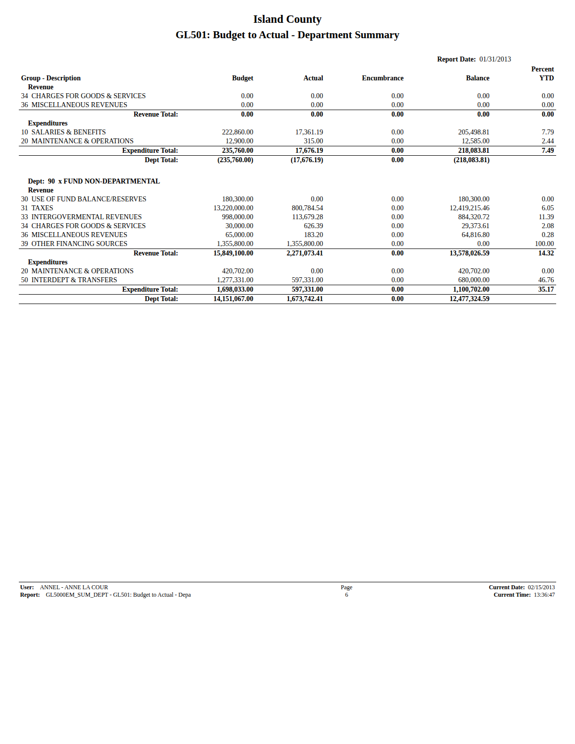Island County
GL501: Budget to Actual - Department Summary
| | | | | Report Date: 01/31/2013 | |
| | Percent |
| --- | --- |
| Group - Description | Budget | Actual | Encumbrance | Balance | YTD |
| Revenue |
| 34 CHARGES FOR GOODS & SERVICES | 0.00 | 0.00 | 0.00 | 0.00 | 0.00 |
| 36 MISCELLANEOUS REVENUES | 0.00 | 0.00 | 0.00 | 0.00 | 0.00 |
| Revenue Total: | 0.00 | 0.00 | 0.00 | 0.00 | 0.00 |
| Expenditures |
| 10 SALARIES & BENEFITS | 222,860.00 | 17,361.19 | 0.00 | 205,498.81 | 7.79 |
| 20 MAINTENANCE & OPERATIONS | 12,900.00 | 315.00 | 0.00 | 12,585.00 | 2.44 |
| Expenditure Total: | 235,760.00 | 17,676.19 | 0.00 | 218,083.81 | 7.49 |
| Dept Total: | (235,760.00) | (17,676.19) | 0.00 | (218,083.81) | |
| Dept: 90 x FUND NON-DEPARTMENTAL |
| Revenue |
| 30 USE OF FUND BALANCE/RESERVES | 180,300.00 | 0.00 | 0.00 | 180,300.00 | 0.00 |
| 31 TAXES | 13,220,000.00 | 800,784.54 | 0.00 | 12,419,215.46 | 6.05 |
| 33 INTERGOVERMENTAL REVENUES | 998,000.00 | 113,679.28 | 0.00 | 884,320.72 | 11.39 |
| 34 CHARGES FOR GOODS & SERVICES | 30,000.00 | 626.39 | 0.00 | 29,373.61 | 2.08 |
| 36 MISCELLANEOUS REVENUES | 65,000.00 | 183.20 | 0.00 | 64,816.80 | 0.28 |
| 39 OTHER FINANCING SOURCES | 1,355,800.00 | 1,355,800.00 | 0.00 | 0.00 | 100.00 |
| Revenue Total: | 15,849,100.00 | 2,271,073.41 | 0.00 | 13,578,026.59 | 14.32 |
| Expenditures |
| 20 MAINTENANCE & OPERATIONS | 420,702.00 | 0.00 | 0.00 | 420,702.00 | 0.00 |
| 50 INTERDEPT & TRANSFERS | 1,277,331.00 | 597,331.00 | 0.00 | 680,000.00 | 46.76 |
| Expenditure Total: | 1,698,033.00 | 597,331.00 | 0.00 | 1,100,702.00 | 35.17 |
| Dept Total: | 14,151,067.00 | 1,673,742.41 | 0.00 | 12,477,324.59 | |
| User: ANNEL - ANNE LA COUR | Page | Current Date: 02/15/2013 |
| Report: GL5000EM_SUM_DEPT - GL501: Budget to Actual - Depa | 6 | Current Time: 13:36:47 |